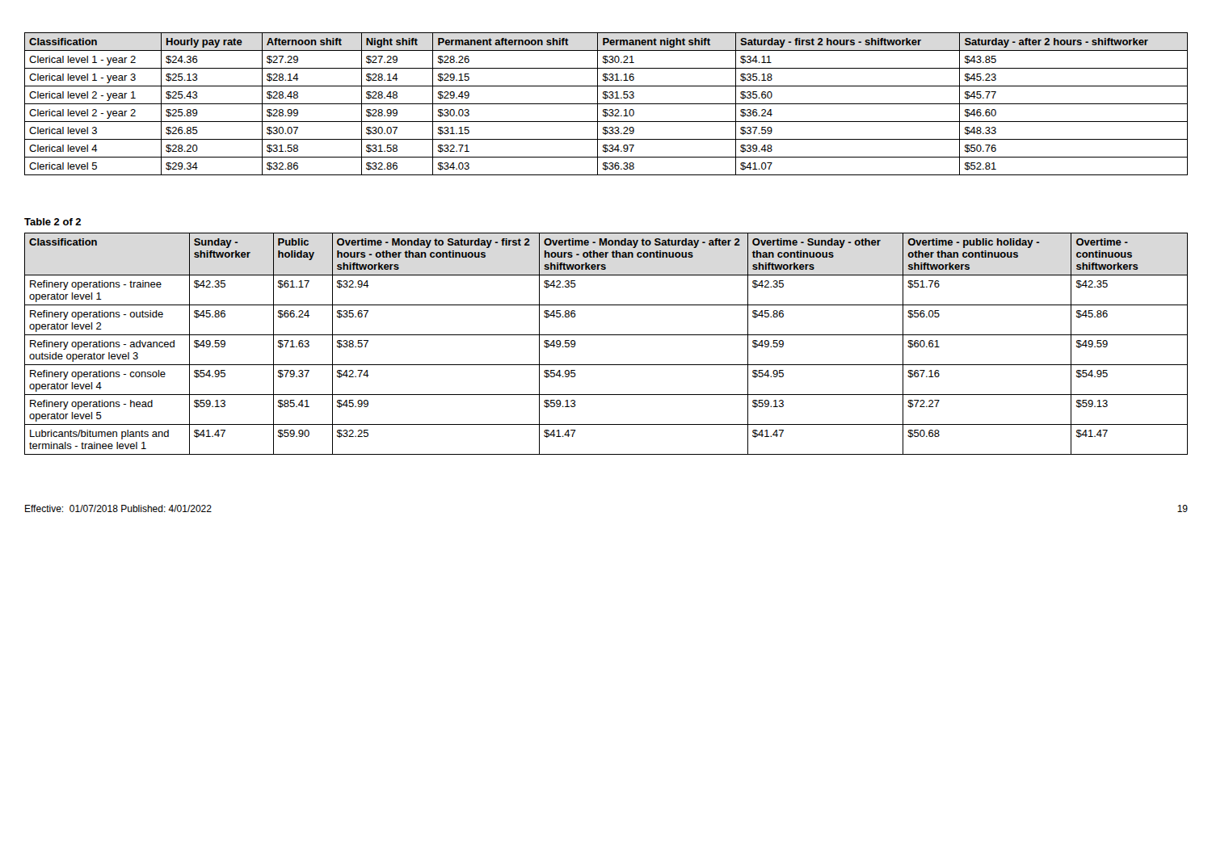| Classification | Hourly pay rate | Afternoon shift | Night shift | Permanent afternoon shift | Permanent night shift | Saturday - first 2 hours - shiftworker | Saturday - after 2 hours - shiftworker |
| --- | --- | --- | --- | --- | --- | --- | --- |
| Clerical level 1 - year 2 | $24.36 | $27.29 | $27.29 | $28.26 | $30.21 | $34.11 | $43.85 |
| Clerical level 1 - year 3 | $25.13 | $28.14 | $28.14 | $29.15 | $31.16 | $35.18 | $45.23 |
| Clerical level 2 - year 1 | $25.43 | $28.48 | $28.48 | $29.49 | $31.53 | $35.60 | $45.77 |
| Clerical level 2 - year 2 | $25.89 | $28.99 | $28.99 | $30.03 | $32.10 | $36.24 | $46.60 |
| Clerical level 3 | $26.85 | $30.07 | $30.07 | $31.15 | $33.29 | $37.59 | $48.33 |
| Clerical level 4 | $28.20 | $31.58 | $31.58 | $32.71 | $34.97 | $39.48 | $50.76 |
| Clerical level 5 | $29.34 | $32.86 | $32.86 | $34.03 | $36.38 | $41.07 | $52.81 |
Table 2 of 2
| Classification | Sunday - shiftworker | Public holiday | Overtime - Monday to Saturday - first 2 hours - other than continuous shiftworkers | Overtime - Monday to Saturday - after 2 hours - other than continuous shiftworkers | Overtime - Sunday - other than continuous shiftworkers | Overtime - public holiday - other than continuous shiftworkers | Overtime - continuous shiftworkers |
| --- | --- | --- | --- | --- | --- | --- | --- |
| Refinery operations - trainee operator level 1 | $42.35 | $61.17 | $32.94 | $42.35 | $42.35 | $51.76 | $42.35 |
| Refinery operations - outside operator level 2 | $45.86 | $66.24 | $35.67 | $45.86 | $45.86 | $56.05 | $45.86 |
| Refinery operations - advanced outside operator level 3 | $49.59 | $71.63 | $38.57 | $49.59 | $49.59 | $60.61 | $49.59 |
| Refinery operations - console operator level 4 | $54.95 | $79.37 | $42.74 | $54.95 | $54.95 | $67.16 | $54.95 |
| Refinery operations - head operator level 5 | $59.13 | $85.41 | $45.99 | $59.13 | $59.13 | $72.27 | $59.13 |
| Lubricants/bitumen plants and terminals - trainee level 1 | $41.47 | $59.90 | $32.25 | $41.47 | $41.47 | $50.68 | $41.47 |
Effective: 01/07/2018 Published: 4/01/2022
19